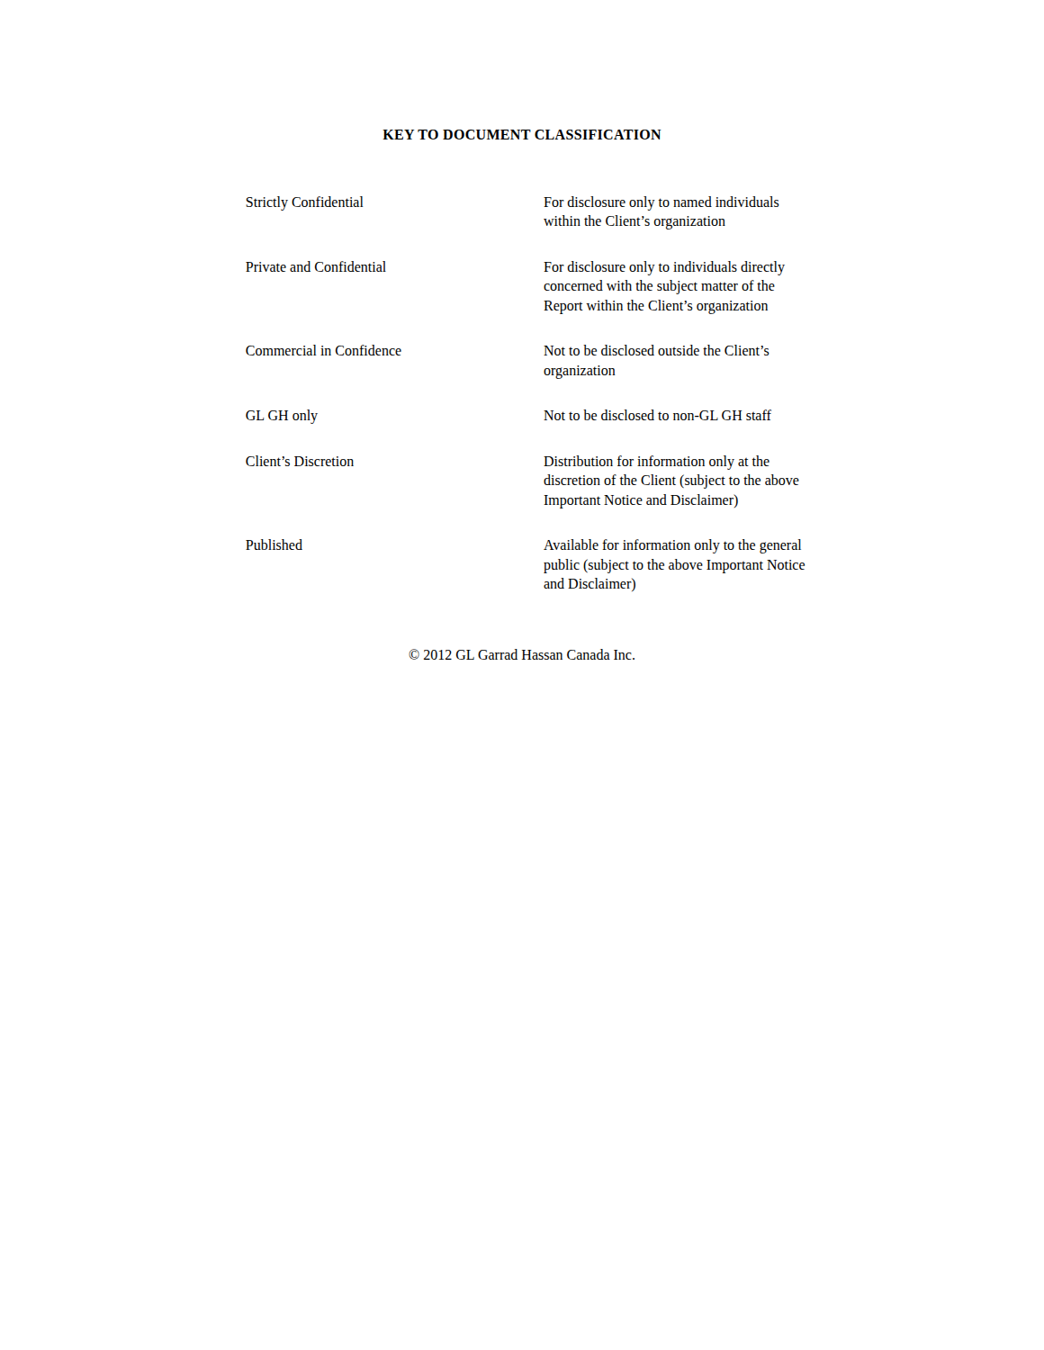KEY TO DOCUMENT CLASSIFICATION
| Strictly Confidential | For disclosure only to named individuals within the Client’s organization |
| Private and Confidential | For disclosure only to individuals directly concerned with the subject matter of the Report within the Client’s organization |
| Commercial in Confidence | Not to be disclosed outside the Client’s organization |
| GL GH only | Not to be disclosed to non-GL GH staff |
| Client’s Discretion | Distribution for information only at the discretion of the Client (subject to the above Important Notice and Disclaimer) |
| Published | Available for information only to the general public (subject to the above Important Notice and Disclaimer) |
© 2012 GL Garrad Hassan Canada Inc.